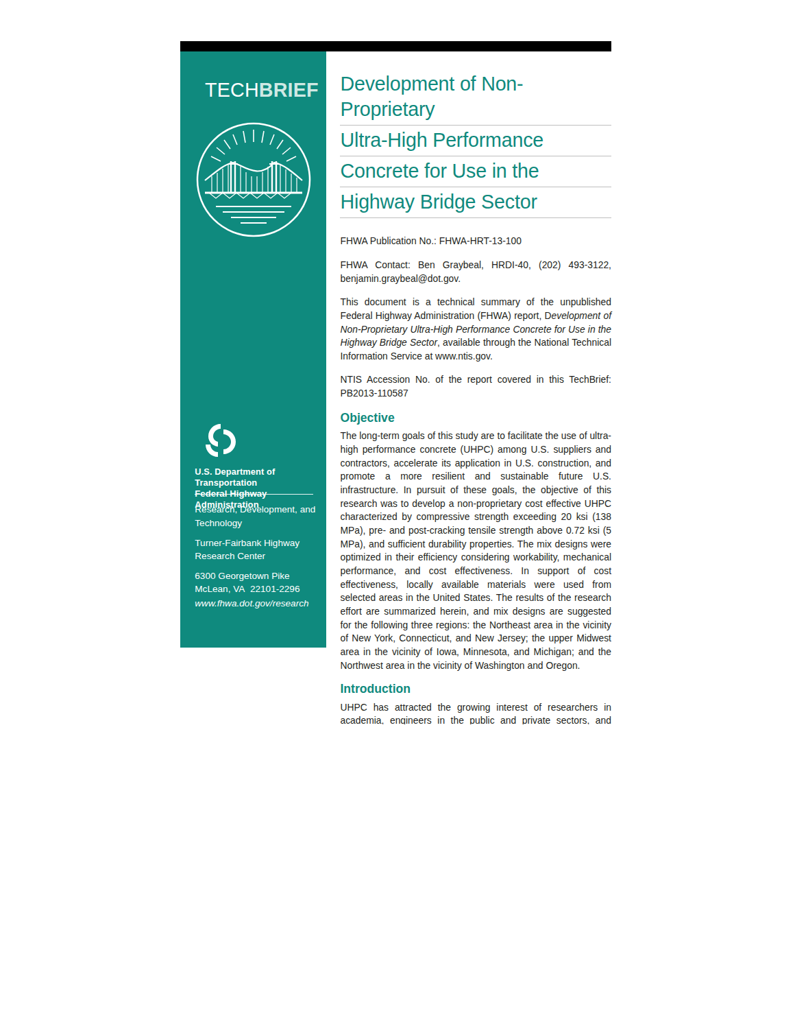TECHBRIEF
U.S. Department of Transportation
Federal Highway Administration
Research, Development, and Technology
Turner-Fairbank Highway Research Center
6300 Georgetown Pike
McLean, VA 22101-2296
www.fhwa.dot.gov/research
Development of Non-Proprietary Ultra-High Performance Concrete for Use in the Highway Bridge Sector
FHWA Publication No.: FHWA-HRT-13-100
FHWA Contact: Ben Graybeal, HRDI-40, (202) 493-3122, benjamin.graybeal@dot.gov.
This document is a technical summary of the unpublished Federal Highway Administration (FHWA) report, Development of Non-Proprietary Ultra-High Performance Concrete for Use in the Highway Bridge Sector, available through the National Technical Information Service at www.ntis.gov.
NTIS Accession No. of the report covered in this TechBrief: PB2013-110587
Objective
The long-term goals of this study are to facilitate the use of ultra-high performance concrete (UHPC) among U.S. suppliers and contractors, accelerate its application in U.S. construction, and promote a more resilient and sustainable future U.S. infrastructure. In pursuit of these goals, the objective of this research was to develop a non-proprietary cost effective UHPC characterized by compressive strength exceeding 20 ksi (138 MPa), pre- and post-cracking tensile strength above 0.72 ksi (5 MPa), and sufficient durability properties. The mix designs were optimized in their efficiency considering workability, mechanical performance, and cost effectiveness. In support of cost effectiveness, locally available materials were used from selected areas in the United States. The results of the research effort are summarized herein, and mix designs are suggested for the following three regions: the Northeast area in the vicinity of New York, Connecticut, and New Jersey; the upper Midwest area in the vicinity of Iowa, Minnesota, and Michigan; and the Northwest area in the vicinity of Washington and Oregon.
Introduction
UHPC has attracted the growing interest of researchers in academia, engineers in the public and private sectors, and contractors across the world due to its highly enhanced mechanical and durability properties in comparison to conventional